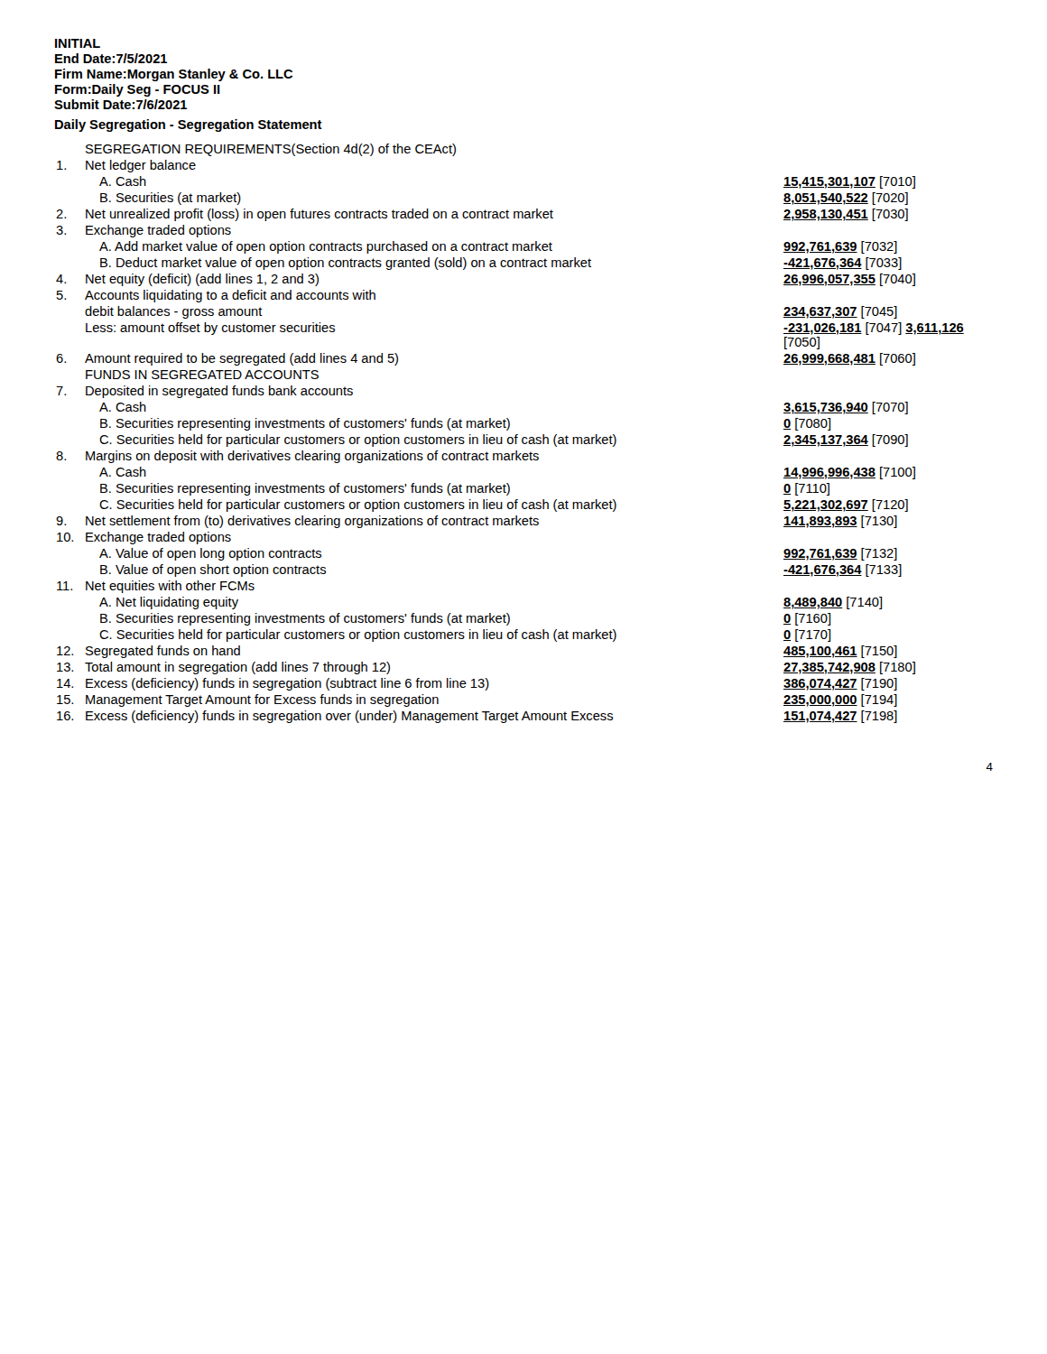INITIAL
End Date:7/5/2021
Firm Name:Morgan Stanley & Co. LLC
Form:Daily Seg - FOCUS II
Submit Date:7/6/2021
Daily Segregation - Segregation Statement
| | SEGREGATION REQUIREMENTS(Section 4d(2) of the CEAct) | |
| 1. | Net ledger balance | |
| | A. Cash | 15,415,301,107 [7010] |
| | B. Securities (at market) | 8,051,540,522 [7020] |
| 2. | Net unrealized profit (loss) in open futures contracts traded on a contract market | 2,958,130,451 [7030] |
| 3. | Exchange traded options | |
| | A. Add market value of open option contracts purchased on a contract market | 992,761,639 [7032] |
| | B. Deduct market value of open option contracts granted (sold) on a contract market | -421,676,364 [7033] |
| 4. | Net equity (deficit) (add lines 1, 2 and 3) | 26,996,057,355 [7040] |
| 5. | Accounts liquidating to a deficit and accounts with | |
| | debit balances - gross amount | 234,637,307 [7045] |
| | Less: amount offset by customer securities | -231,026,181 [7047] 3,611,126 [7050] |
| 6. | Amount required to be segregated (add lines 4 and 5) | 26,999,668,481 [7060] |
| | FUNDS IN SEGREGATED ACCOUNTS | |
| 7. | Deposited in segregated funds bank accounts | |
| | A. Cash | 3,615,736,940 [7070] |
| | B. Securities representing investments of customers' funds (at market) | 0 [7080] |
| | C. Securities held for particular customers or option customers in lieu of cash (at market) | 2,345,137,364 [7090] |
| 8. | Margins on deposit with derivatives clearing organizations of contract markets | |
| | A. Cash | 14,996,996,438 [7100] |
| | B. Securities representing investments of customers' funds (at market) | 0 [7110] |
| | C. Securities held for particular customers or option customers in lieu of cash (at market) | 5,221,302,697 [7120] |
| 9. | Net settlement from (to) derivatives clearing organizations of contract markets | 141,893,893 [7130] |
| 10. | Exchange traded options | |
| | A. Value of open long option contracts | 992,761,639 [7132] |
| | B. Value of open short option contracts | -421,676,364 [7133] |
| 11. | Net equities with other FCMs | |
| | A. Net liquidating equity | 8,489,840 [7140] |
| | B. Securities representing investments of customers' funds (at market) | 0 [7160] |
| | C. Securities held for particular customers or option customers in lieu of cash (at market) | 0 [7170] |
| 12. | Segregated funds on hand | 485,100,461 [7150] |
| 13. | Total amount in segregation (add lines 7 through 12) | 27,385,742,908 [7180] |
| 14. | Excess (deficiency) funds in segregation (subtract line 6 from line 13) | 386,074,427 [7190] |
| 15. | Management Target Amount for Excess funds in segregation | 235,000,000 [7194] |
| 16. | Excess (deficiency) funds in segregation over (under) Management Target Amount Excess | 151,074,427 [7198] |
4